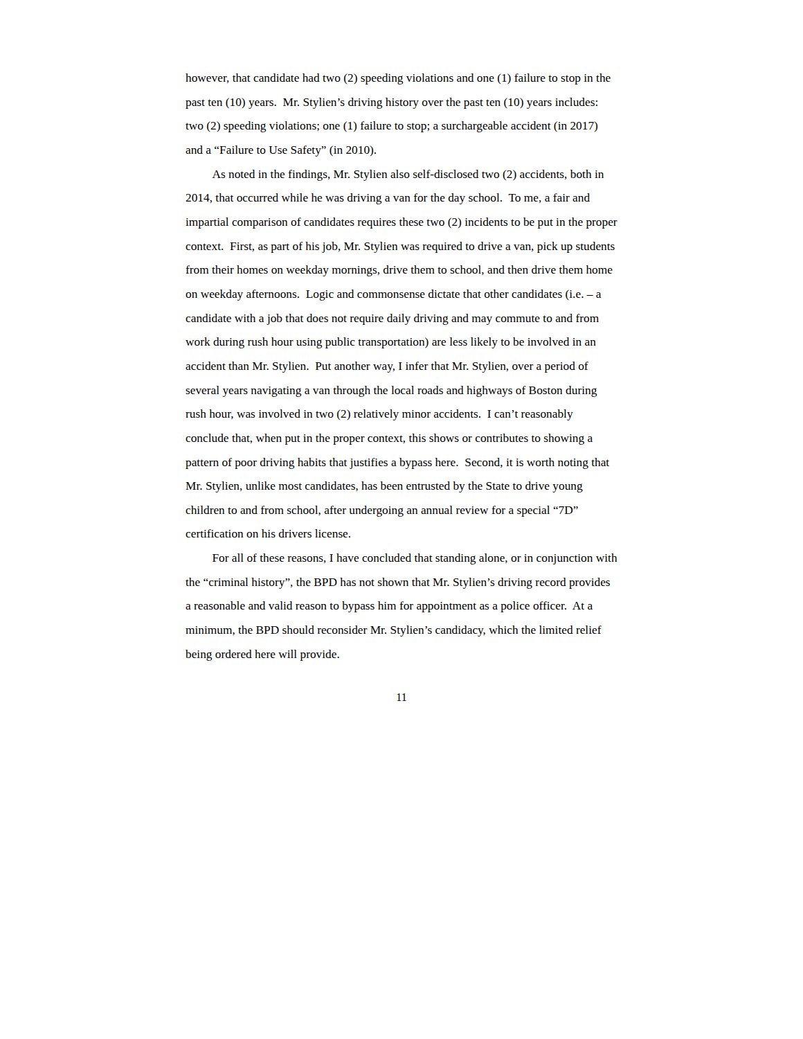however, that candidate had two (2) speeding violations and one (1) failure to stop in the past ten (10) years. Mr. Stylien’s driving history over the past ten (10) years includes: two (2) speeding violations; one (1) failure to stop; a surchargeable accident (in 2017) and a “Failure to Use Safety” (in 2010).
As noted in the findings, Mr. Stylien also self-disclosed two (2) accidents, both in 2014, that occurred while he was driving a van for the day school. To me, a fair and impartial comparison of candidates requires these two (2) incidents to be put in the proper context. First, as part of his job, Mr. Stylien was required to drive a van, pick up students from their homes on weekday mornings, drive them to school, and then drive them home on weekday afternoons. Logic and commonsense dictate that other candidates (i.e. – a candidate with a job that does not require daily driving and may commute to and from work during rush hour using public transportation) are less likely to be involved in an accident than Mr. Stylien. Put another way, I infer that Mr. Stylien, over a period of several years navigating a van through the local roads and highways of Boston during rush hour, was involved in two (2) relatively minor accidents. I can’t reasonably conclude that, when put in the proper context, this shows or contributes to showing a pattern of poor driving habits that justifies a bypass here. Second, it is worth noting that Mr. Stylien, unlike most candidates, has been entrusted by the State to drive young children to and from school, after undergoing an annual review for a special “7D” certification on his drivers license.
For all of these reasons, I have concluded that standing alone, or in conjunction with the “criminal history”, the BPD has not shown that Mr. Stylien’s driving record provides a reasonable and valid reason to bypass him for appointment as a police officer. At a minimum, the BPD should reconsider Mr. Stylien’s candidacy, which the limited relief being ordered here will provide.
11